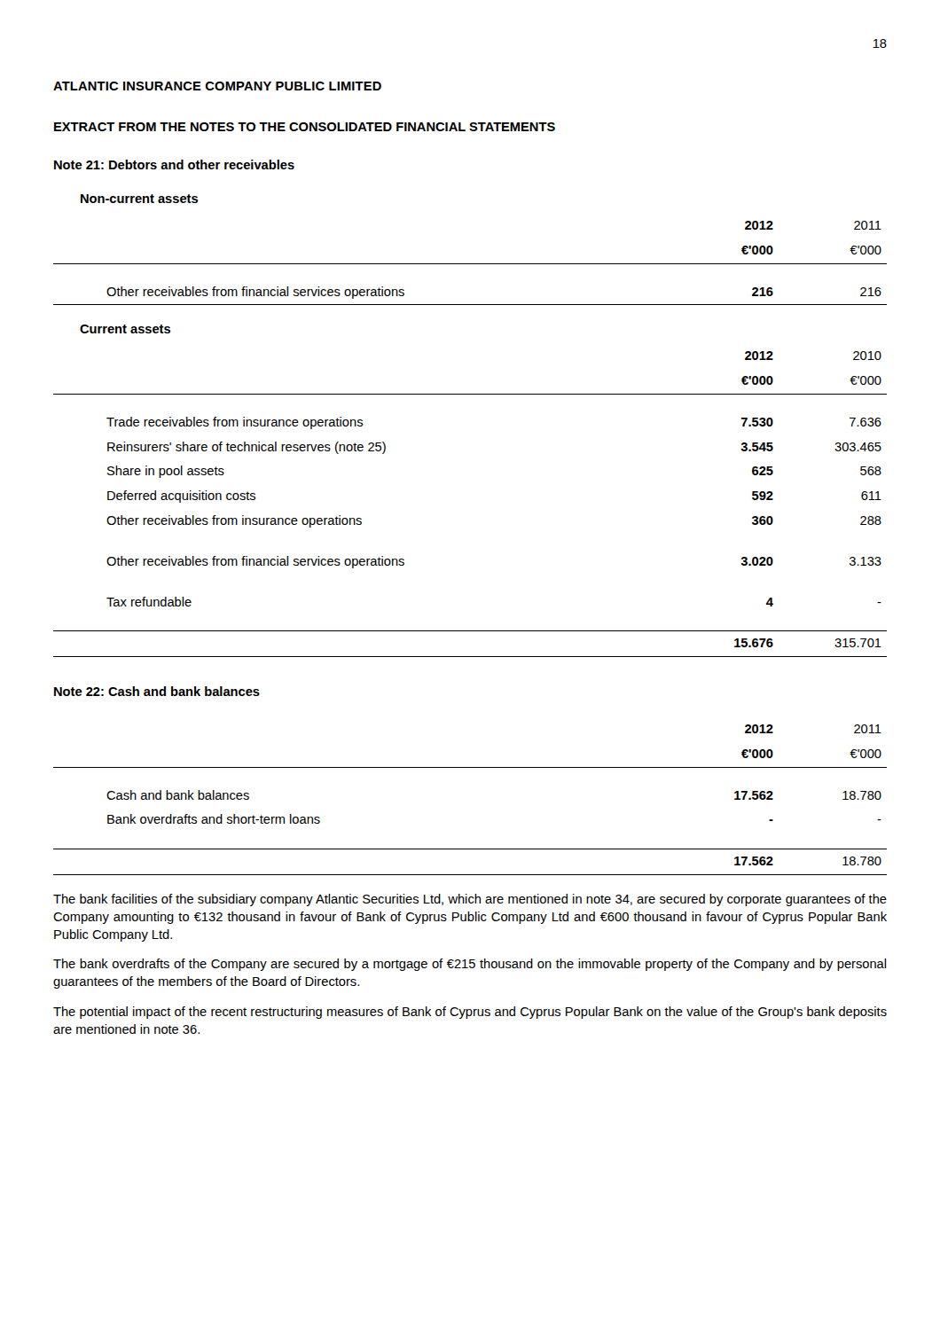18
ATLANTIC INSURANCE COMPANY PUBLIC LIMITED
EXTRACT FROM THE NOTES TO THE CONSOLIDATED FINANCIAL STATEMENTS
Note 21: Debtors and other receivables
Non-current assets
| | 2012 | 2011 |
| | €'000 | €'000 |
| Other receivables from financial services operations | 216 | 216 |
Current assets
| | 2012 | 2010 |
| | €'000 | €'000 |
| Trade receivables from insurance operations | 7.530 | 7.636 |
| Reinsurers' share of technical reserves (note 25) | 3.545 | 303.465 |
| Share in pool assets | 625 | 568 |
| Deferred acquisition costs | 592 | 611 |
| Other receivables from insurance operations | 360 | 288 |
| Other receivables from financial services operations | 3.020 | 3.133 |
| Tax refundable | 4 | - |
| | 15.676 | 315.701 |
Note 22: Cash and bank balances
| | 2012 | 2011 |
| | €'000 | €'000 |
| Cash and bank balances | 17.562 | 18.780 |
| Bank overdrafts and short-term loans | - | - |
| | 17.562 | 18.780 |
The bank facilities of the subsidiary company Atlantic Securities Ltd, which are mentioned in note 34, are secured by corporate guarantees of the Company amounting to €132 thousand in favour of Bank of Cyprus Public Company Ltd and €600 thousand in favour of Cyprus Popular Bank Public Company Ltd.
The bank overdrafts of the Company are secured by a mortgage of €215 thousand on the immovable property of the Company and by personal guarantees of the members of the Board of Directors.
The potential impact of the recent restructuring measures of Bank of Cyprus and Cyprus Popular Bank on the value of the Group's bank deposits are mentioned in note 36.